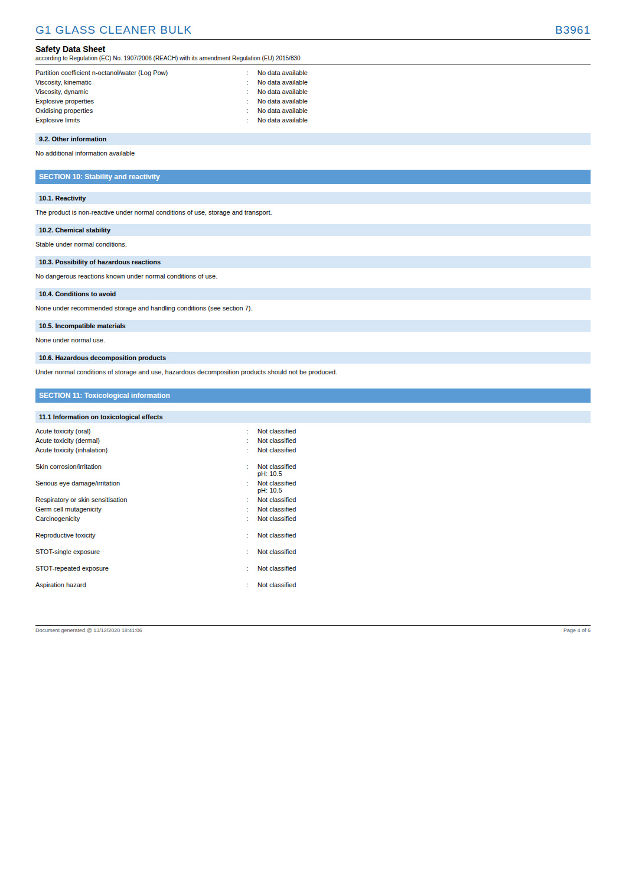G1 GLASS CLEANER BULK
B3961
Safety Data Sheet
according to Regulation (EC) No. 1907/2006 (REACH) with its amendment Regulation (EU) 2015/830
| Partition coefficient n-octanol/water (Log Pow) | : | No data available |
| Viscosity, kinematic | : | No data available |
| Viscosity, dynamic | : | No data available |
| Explosive properties | : | No data available |
| Oxidising properties | : | No data available |
| Explosive limits | : | No data available |
9.2. Other information
No additional information available
SECTION 10: Stability and reactivity
10.1. Reactivity
The product is non-reactive under normal conditions of use, storage and transport.
10.2. Chemical stability
Stable under normal conditions.
10.3. Possibility of hazardous reactions
No dangerous reactions known under normal conditions of use.
10.4. Conditions to avoid
None under recommended storage and handling conditions (see section 7).
10.5. Incompatible materials
None under normal use.
10.6. Hazardous decomposition products
Under normal conditions of storage and use, hazardous decomposition products should not be produced.
SECTION 11: Toxicological information
11.1 Information on toxicological effects
| Acute toxicity (oral) | : | Not classified |
| Acute toxicity (dermal) | : | Not classified |
| Acute toxicity (inhalation) | : | Not classified |
| Skin corrosion/irritation | : | Not classified pH: 10.5 |
| Serious eye damage/irritation | : | Not classified pH: 10.5 |
| Respiratory or skin sensitisation | : | Not classified |
| Germ cell mutagenicity | : | Not classified |
| Carcinogenicity | : | Not classified |
| Reproductive toxicity | : | Not classified |
| STOT-single exposure | : | Not classified |
| STOT-repeated exposure | : | Not classified |
| Aspiration hazard | : | Not classified |
Document generated @ 13/12/2020 18:41:06
Page 4 of 6